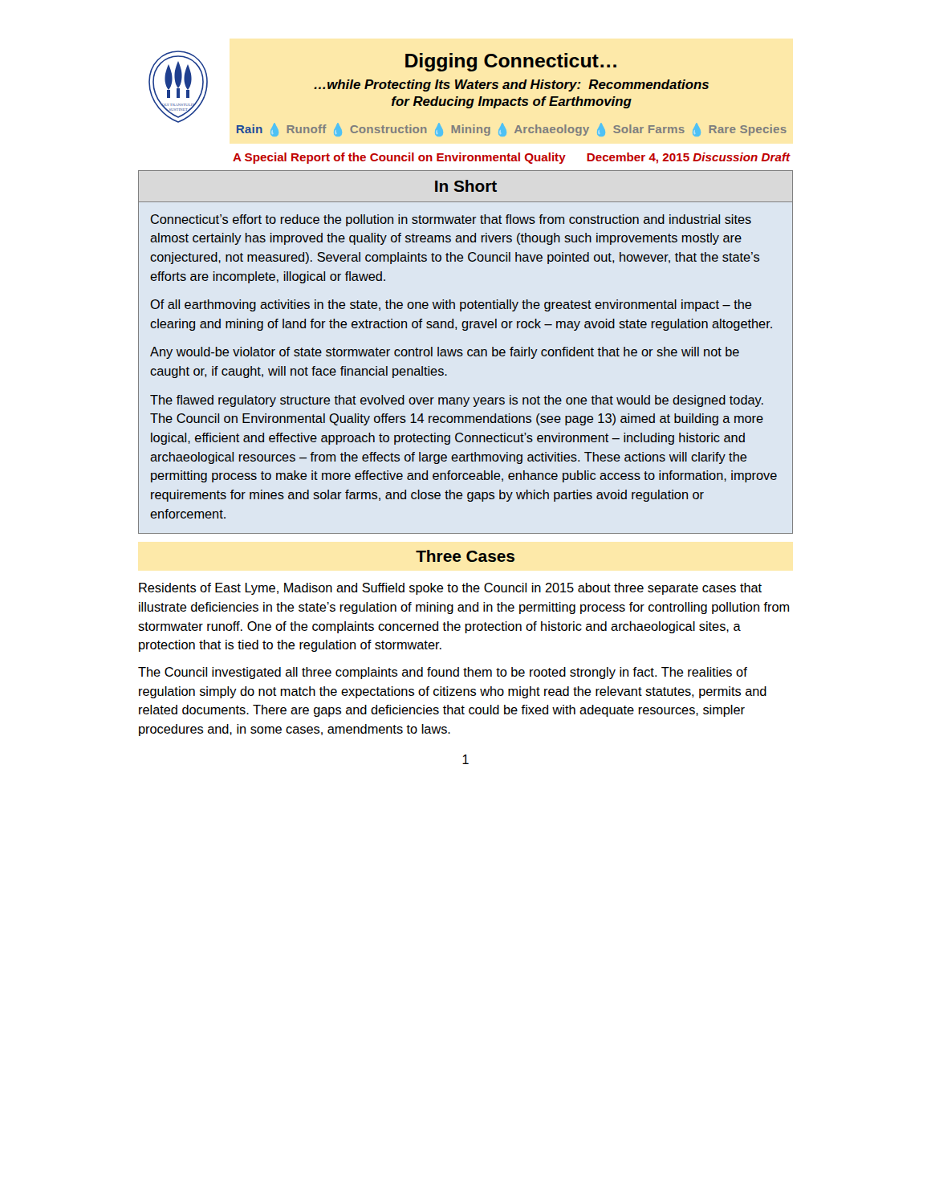QUI TRANSTULIT SUSTINET
Digging Connecticut…
…while Protecting Its Waters and History: Recommendations
for Reducing Impacts of Earthmoving
Rain 💧 Runoff 💧 Construction 💧 Mining 💧 Archaeology 💧 Solar Farms 💧 Rare Species
A Special Report of the Council on Environmental Quality December 4, 2015 Discussion Draft
In Short
Connecticut’s effort to reduce the pollution in stormwater that flows from construction and industrial sites almost certainly has improved the quality of streams and rivers (though such improvements mostly are conjectured, not measured). Several complaints to the Council have pointed out, however, that the state’s efforts are incomplete, illogical or flawed.
Of all earthmoving activities in the state, the one with potentially the greatest environmental impact – the clearing and mining of land for the extraction of sand, gravel or rock – may avoid state regulation altogether.
Any would-be violator of state stormwater control laws can be fairly confident that he or she will not be caught or, if caught, will not face financial penalties.
The flawed regulatory structure that evolved over many years is not the one that would be designed today. The Council on Environmental Quality offers 14 recommendations (see page 13) aimed at building a more logical, efficient and effective approach to protecting Connecticut’s environment – including historic and archaeological resources – from the effects of large earthmoving activities. These actions will clarify the permitting process to make it more effective and enforceable, enhance public access to information, improve requirements for mines and solar farms, and close the gaps by which parties avoid regulation or enforcement.
Three Cases
Residents of East Lyme, Madison and Suffield spoke to the Council in 2015 about three separate cases that illustrate deficiencies in the state’s regulation of mining and in the permitting process for controlling pollution from stormwater runoff. One of the complaints concerned the protection of historic and archaeological sites, a protection that is tied to the regulation of stormwater.
The Council investigated all three complaints and found them to be rooted strongly in fact. The realities of regulation simply do not match the expectations of citizens who might read the relevant statutes, permits and related documents. There are gaps and deficiencies that could be fixed with adequate resources, simpler procedures and, in some cases, amendments to laws.
1